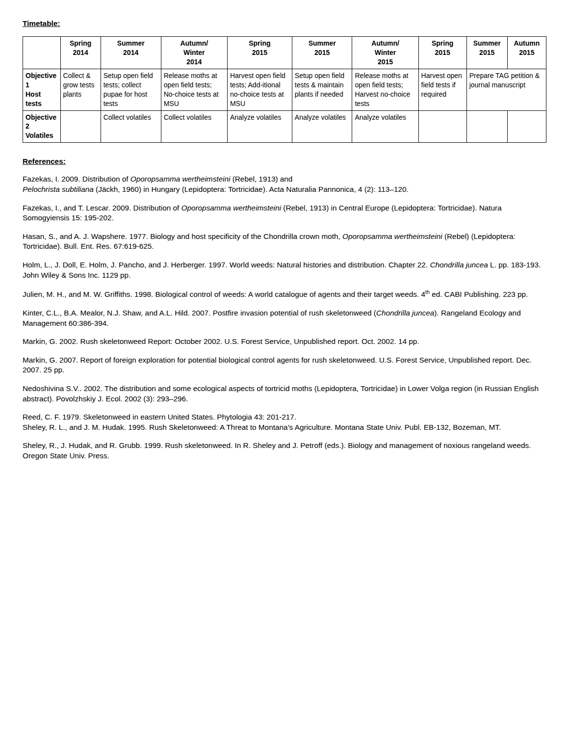Timetable:
| | Spring 2014 | Summer 2014 | Autumn/ Winter 2014 | Spring 2015 | Summer 2015 | Autumn/ Winter 2015 | Spring 2015 | Summer 2015 | Autumn 2015 |
| --- | --- | --- | --- | --- | --- | --- | --- | --- | --- |
| Objective 1 Host tests | Collect & grow tests plants | Setup open field tests; collect pupae for host tests | Release moths at open field tests; No-choice tests at MSU | Harvest open field tests; Add-itional no-choice tests at MSU | Setup open field tests & maintain plants if needed | Release moths at open field tests; Harvest no-choice tests | Harvest open field tests if required | Prepare TAG petition & journal manuscript |
| Objective 2 Volatiles | | Collect volatiles | Collect volatiles | Analyze volatiles | Analyze volatiles | Analyze volatiles | | | |
References:
Fazekas, I. 2009. Distribution of Oporopsamma wertheimsteini (Rebel, 1913) and
Pelochrista subtiliana (Jäckh, 1960) in Hungary (Lepidoptera: Tortricidae). Acta Naturalia Pannonica, 4 (2): 113–120.
Fazekas, I., and T. Lescar. 2009. Distribution of Oporopsamma wertheimsteini (Rebel, 1913) in Central Europe (Lepidoptera: Tortricidae). Natura Somogyiensis 15: 195-202.
Hasan, S., and A. J. Wapshere. 1977. Biology and host specificity of the Chondrilla crown moth, Oporopsamma wertheimsteini (Rebel) (Lepidoptera: Tortricidae). Bull. Ent. Res. 67:619-625.
Holm, L., J. Doll, E. Holm, J. Pancho, and J. Herberger. 1997. World weeds: Natural histories and distribution. Chapter 22. Chondrilla juncea L. pp. 183-193. John Wiley & Sons Inc. 1129 pp.
Julien, M. H., and M. W. Griffiths. 1998. Biological control of weeds: A world catalogue of agents and their target weeds. 4th ed. CABI Publishing. 223 pp.
Kinter, C.L., B.A. Mealor, N.J. Shaw, and A.L. Hild. 2007. Postfire invasion potential of rush skeletonweed (Chondrilla juncea). Rangeland Ecology and Management 60:386-394.
Markin, G. 2002. Rush skeletonweed Report: October 2002. U.S. Forest Service, Unpublished report. Oct. 2002. 14 pp.
Markin, G. 2007. Report of foreign exploration for potential biological control agents for rush skeletonweed. U.S. Forest Service, Unpublished report. Dec. 2007. 25 pp.
Nedoshivina S.V.. 2002. The distribution and some ecological aspects of tortricid moths (Lepidoptera, Tortricidae) in Lower Volga region (in Russian English abstract). Povolzhskiy J. Ecol. 2002 (3): 293–296.
Reed, C. F. 1979. Skeletonweed in eastern United States. Phytologia 43: 201-217.
Sheley, R. L., and J. M. Hudak. 1995. Rush Skeletonweed: A Threat to Montana’s Agriculture. Montana State Univ. Publ. EB-132, Bozeman, MT.
Sheley, R., J. Hudak, and R. Grubb. 1999. Rush skeletonweed. In R. Sheley and J. Petroff (eds.). Biology and management of noxious rangeland weeds. Oregon State Univ. Press.